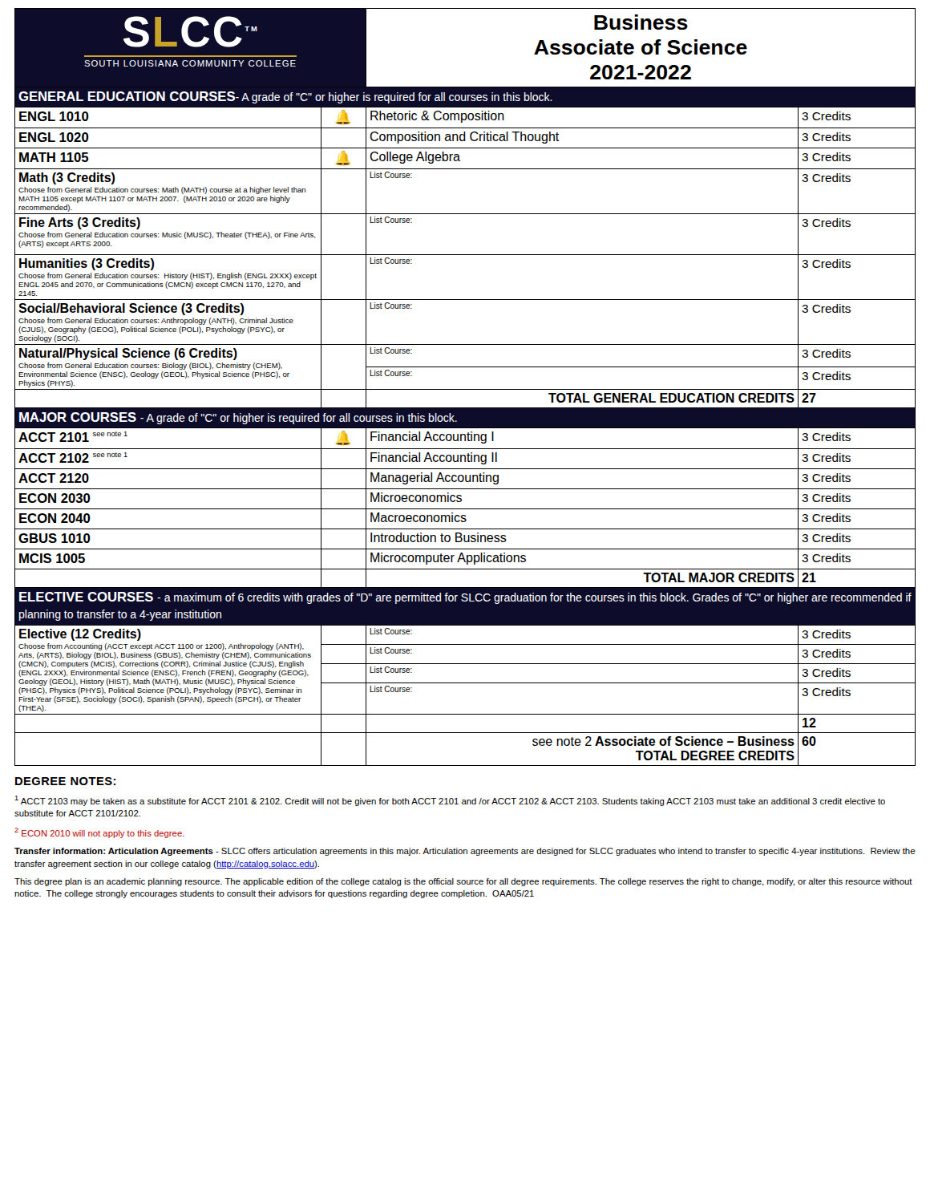| S L CC TM SOUTH LOUISIANA COMMUNITY COLLEGE | Business Associate of Science 2021-2022 |
| GENERAL EDUCATION COURSES - A grade of "C" or higher is required for all courses in this block. |
| ENGL 1010 | 🔔 | Rhetoric & Composition | 3 Credits |
| ENGL 1020 | | Composition and Critical Thought | 3 Credits |
| MATH 1105 | 🔔 | College Algebra | 3 Credits |
| Math (3 Credits) Choose from General Education courses: Math (MATH) course at a higher level than MATH 1105 except MATH 1107 or MATH 2007. (MATH 2010 or 2020 are highly recommended). | | List Course: | 3 Credits |
| Fine Arts (3 Credits) Choose from General Education courses: Music (MUSC), Theater (THEA), or Fine Arts, (ARTS) except ARTS 2000. | | List Course: | 3 Credits |
| Humanities (3 Credits) Choose from General Education courses: History (HIST), English (ENGL 2XXX) except ENGL 2045 and 2070, or Communications (CMCN) except CMCN 1170, 1270, and 2145. | | List Course: | 3 Credits |
| Social/Behavioral Science (3 Credits) Choose from General Education courses: Anthropology (ANTH), Criminal Justice (CJUS), Geography (GEOG), Political Science (POLI), Psychology (PSYC), or Sociology (SOCI). | | List Course: | 3 Credits |
| Natural/Physical Science (6 Credits) Choose from General Education courses: Biology (BIOL), Chemistry (CHEM), Environmental Science (ENSC), Geology (GEOL), Physical Science (PHSC), or Physics (PHYS). | | List Course: | 3 Credits |
| List Course: | 3 Credits |
| | | TOTAL GENERAL EDUCATION CREDITS | 27 |
| MAJOR COURSES - A grade of "C" or higher is required for all courses in this block. |
| ACCT 2101 see note 1 | 🔔 | Financial Accounting I | 3 Credits |
| ACCT 2102 see note 1 | | Financial Accounting II | 3 Credits |
| ACCT 2120 | | Managerial Accounting | 3 Credits |
| ECON 2030 | | Microeconomics | 3 Credits |
| ECON 2040 | | Macroeconomics | 3 Credits |
| GBUS 1010 | | Introduction to Business | 3 Credits |
| MCIS 1005 | | Microcomputer Applications | 3 Credits |
| | | TOTAL MAJOR CREDITS | 21 |
| ELECTIVE COURSES - a maximum of 6 credits with grades of "D" are permitted for SLCC graduation for the courses in this block. Grades of "C" or higher are recommended if planning to transfer to a 4-year institution |
| Elective (12 Credits) Choose from Accounting (ACCT except ACCT 1100 or 1200), Anthropology (ANTH), Arts, (ARTS), Biology (BIOL), Business (GBUS), Chemistry (CHEM), Communications (CMCN), Computers (MCIS), Corrections (CORR), Criminal Justice (CJUS), English (ENGL 2XXX), Environmental Science (ENSC), French (FREN), Geography (GEOG), Geology (GEOL), History (HIST), Math (MATH), Music (MUSC), Physical Science (PHSC), Physics (PHYS), Political Science (POLI), Psychology (PSYC), Seminar in First-Year (SFSE), Sociology (SOCI), Spanish (SPAN), Speech (SPCH), or Theater (THEA). | | List Course: | 3 Credits |
| | List Course: | 3 Credits |
| | List Course: | 3 Credits |
| | List Course: | 3 Credits |
| | | | 12 |
| | | see note 2 Associate of Science – Business TOTAL DEGREE CREDITS | 60 |
DEGREE NOTES:
1 ACCT 2103 may be taken as a substitute for ACCT 2101 & 2102. Credit will not be given for both ACCT 2101 and /or ACCT 2102 & ACCT 2103. Students taking ACCT 2103 must take an additional 3 credit elective to substitute for ACCT 2101/2102.
2 ECON 2010 will not apply to this degree.
Transfer information: Articulation Agreements - SLCC offers articulation agreements in this major. Articulation agreements are designed for SLCC graduates who intend to transfer to specific 4-year institutions. Review the transfer agreement section in our college catalog (http://catalog.solacc.edu).
This degree plan is an academic planning resource. The applicable edition of the college catalog is the official source for all degree requirements. The college reserves the right to change, modify, or alter this resource without notice. The college strongly encourages students to consult their advisors for questions regarding degree completion. OAA05/21